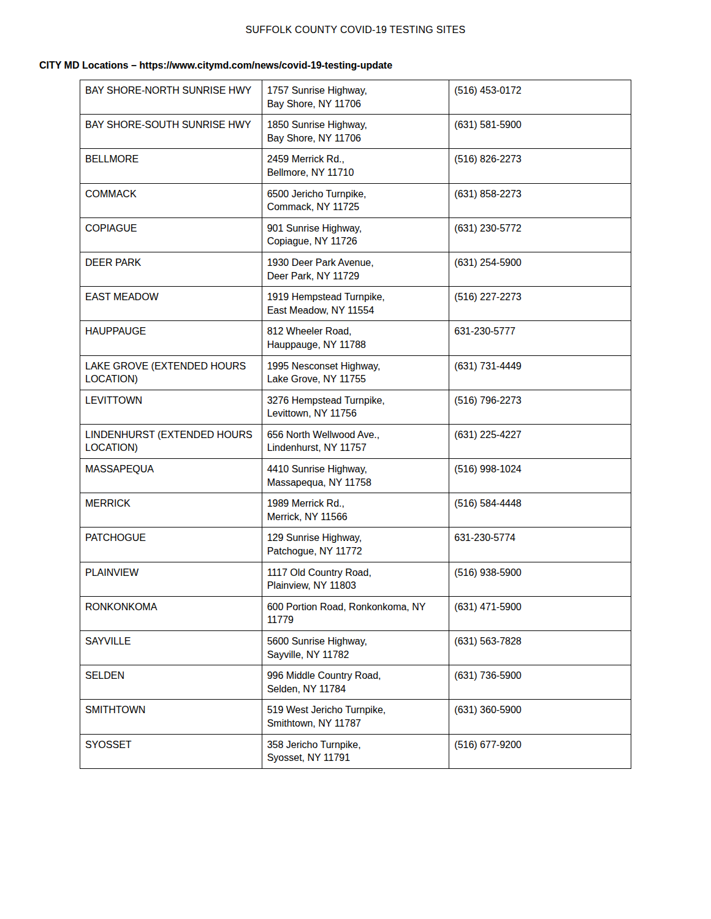SUFFOLK COUNTY COVID-19 TESTING SITES
CITY MD Locations – https://www.citymd.com/news/covid-19-testing-update
| BAY SHORE-NORTH SUNRISE HWY | 1757 Sunrise Highway, Bay Shore, NY 11706 | (516) 453-0172 |
| BAY SHORE-SOUTH SUNRISE HWY | 1850 Sunrise Highway, Bay Shore, NY 11706 | (631) 581-5900 |
| BELLMORE | 2459 Merrick Rd., Bellmore, NY 11710 | (516) 826-2273 |
| COMMACK | 6500 Jericho Turnpike, Commack, NY 11725 | (631) 858-2273 |
| COPIAGUE | 901 Sunrise Highway, Copiague, NY 11726 | (631) 230-5772 |
| DEER PARK | 1930 Deer Park Avenue, Deer Park, NY 11729 | (631) 254-5900 |
| EAST MEADOW | 1919 Hempstead Turnpike, East Meadow, NY 11554 | (516) 227-2273 |
| HAUPPAUGE | 812 Wheeler Road, Hauppauge, NY 11788 | 631-230-5777 |
| LAKE GROVE (EXTENDED HOURS LOCATION) | 1995 Nesconset Highway, Lake Grove, NY 11755 | (631) 731-4449 |
| LEVITTOWN | 3276 Hempstead Turnpike, Levittown, NY 11756 | (516) 796-2273 |
| LINDENHURST (EXTENDED HOURS LOCATION) | 656 North Wellwood Ave., Lindenhurst, NY 11757 | (631) 225-4227 |
| MASSAPEQUA | 4410 Sunrise Highway, Massapequa, NY 11758 | (516) 998-1024 |
| MERRICK | 1989 Merrick Rd., Merrick, NY 11566 | (516) 584-4448 |
| PATCHOGUE | 129 Sunrise Highway, Patchogue, NY 11772 | 631-230-5774 |
| PLAINVIEW | 1117 Old Country Road, Plainview, NY 11803 | (516) 938-5900 |
| RONKONKOMA | 600 Portion Road, Ronkonkoma, NY 11779 | (631) 471-5900 |
| SAYVILLE | 5600 Sunrise Highway, Sayville, NY 11782 | (631) 563-7828 |
| SELDEN | 996 Middle Country Road, Selden, NY 11784 | (631) 736-5900 |
| SMITHTOWN | 519 West Jericho Turnpike, Smithtown, NY 11787 | (631) 360-5900 |
| SYOSSET | 358 Jericho Turnpike, Syosset, NY 11791 | (516) 677-9200 |